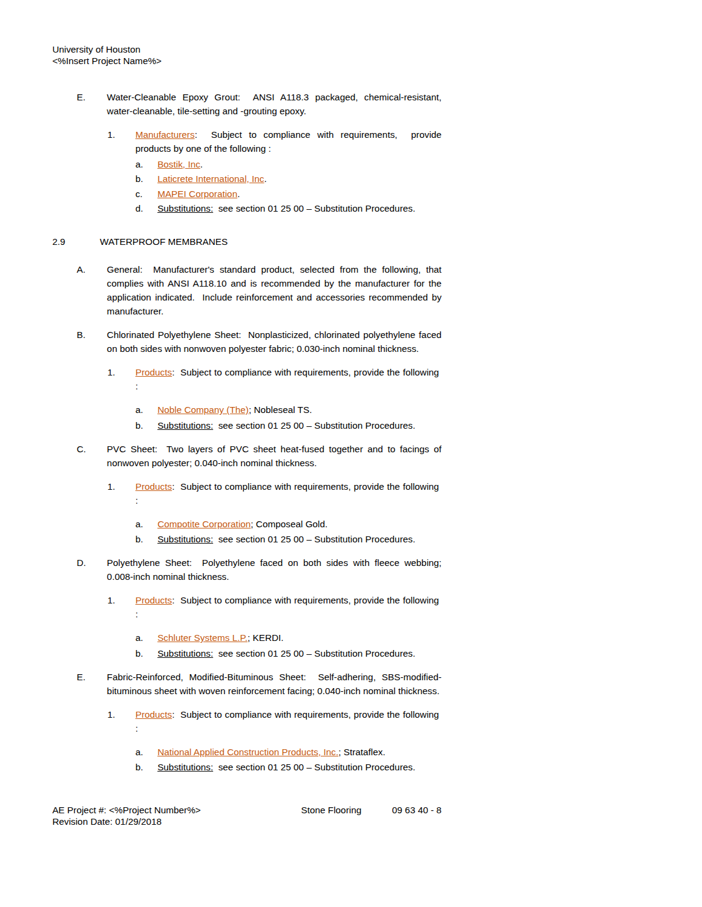University of Houston
<%Insert Project Name%>
E.
Water-Cleanable Epoxy Grout: ANSI A118.3 packaged, chemical-resistant, water-cleanable, tile-setting and -grouting epoxy.
1.
Manufacturers: Subject to compliance with requirements, provide products by one of the following :
a.
Bostik, Inc.
b.
Laticrete International, Inc.
c.
MAPEI Corporation.
d.
Substitutions: see section 01 25 00 – Substitution Procedures.
2.9
WATERPROOF MEMBRANES
A.
General: Manufacturer's standard product, selected from the following, that complies with ANSI A118.10 and is recommended by the manufacturer for the application indicated. Include reinforcement and accessories recommended by manufacturer.
B.
Chlorinated Polyethylene Sheet: Nonplasticized, chlorinated polyethylene faced on both sides with nonwoven polyester fabric; 0.030-inch nominal thickness.
1.
Products: Subject to compliance with requirements, provide the following :
a.
Noble Company (The); Nobleseal TS.
b.
Substitutions: see section 01 25 00 – Substitution Procedures.
C.
PVC Sheet: Two layers of PVC sheet heat-fused together and to facings of nonwoven polyester; 0.040-inch nominal thickness.
1.
Products: Subject to compliance with requirements, provide the following :
a.
Compotite Corporation; Composeal Gold.
b.
Substitutions: see section 01 25 00 – Substitution Procedures.
D.
Polyethylene Sheet: Polyethylene faced on both sides with fleece webbing; 0.008-inch nominal thickness.
1.
Products: Subject to compliance with requirements, provide the following :
a.
Schluter Systems L.P.; KERDI.
b.
Substitutions: see section 01 25 00 – Substitution Procedures.
E.
Fabric-Reinforced, Modified-Bituminous Sheet: Self-adhering, SBS-modified-bituminous sheet with woven reinforcement facing; 0.040-inch nominal thickness.
1.
Products: Subject to compliance with requirements, provide the following :
a.
National Applied Construction Products, Inc.; Strataflex.
b.
Substitutions: see section 01 25 00 – Substitution Procedures.
AE Project #: <%Project Number%>
Revision Date: 01/29/2018
Stone Flooring
09 63 40 - 8